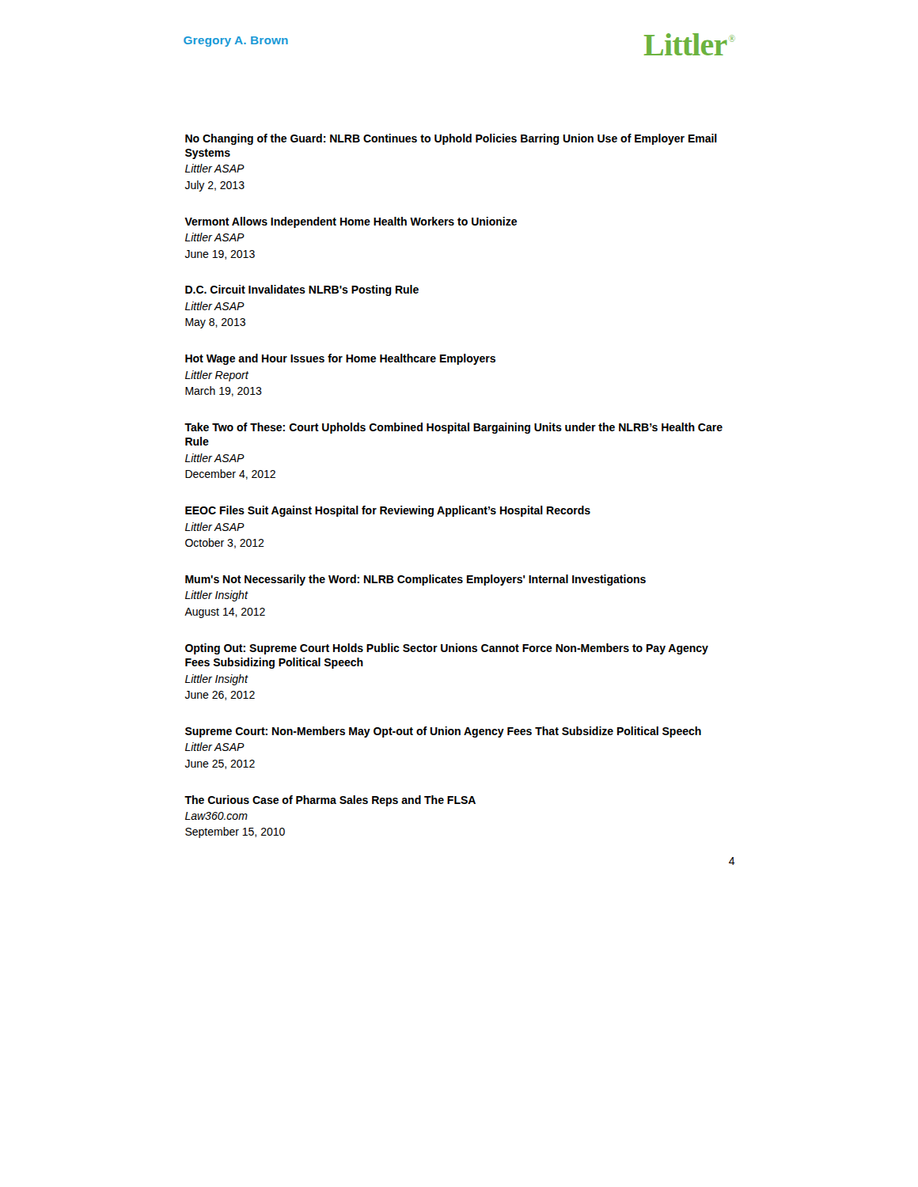Gregory A. Brown
Littler®
No Changing of the Guard: NLRB Continues to Uphold Policies Barring Union Use of Employer Email Systems
Littler ASAP
July 2, 2013
Vermont Allows Independent Home Health Workers to Unionize
Littler ASAP
June 19, 2013
D.C. Circuit Invalidates NLRB's Posting Rule
Littler ASAP
May 8, 2013
Hot Wage and Hour Issues for Home Healthcare Employers
Littler Report
March 19, 2013
Take Two of These: Court Upholds Combined Hospital Bargaining Units under the NLRB’s Health Care Rule
Littler ASAP
December 4, 2012
EEOC Files Suit Against Hospital for Reviewing Applicant’s Hospital Records
Littler ASAP
October 3, 2012
Mum's Not Necessarily the Word: NLRB Complicates Employers' Internal Investigations
Littler Insight
August 14, 2012
Opting Out: Supreme Court Holds Public Sector Unions Cannot Force Non-Members to Pay Agency Fees Subsidizing Political Speech
Littler Insight
June 26, 2012
Supreme Court: Non-Members May Opt-out of Union Agency Fees That Subsidize Political Speech
Littler ASAP
June 25, 2012
The Curious Case of Pharma Sales Reps and The FLSA
Law360.com
September 15, 2010
4